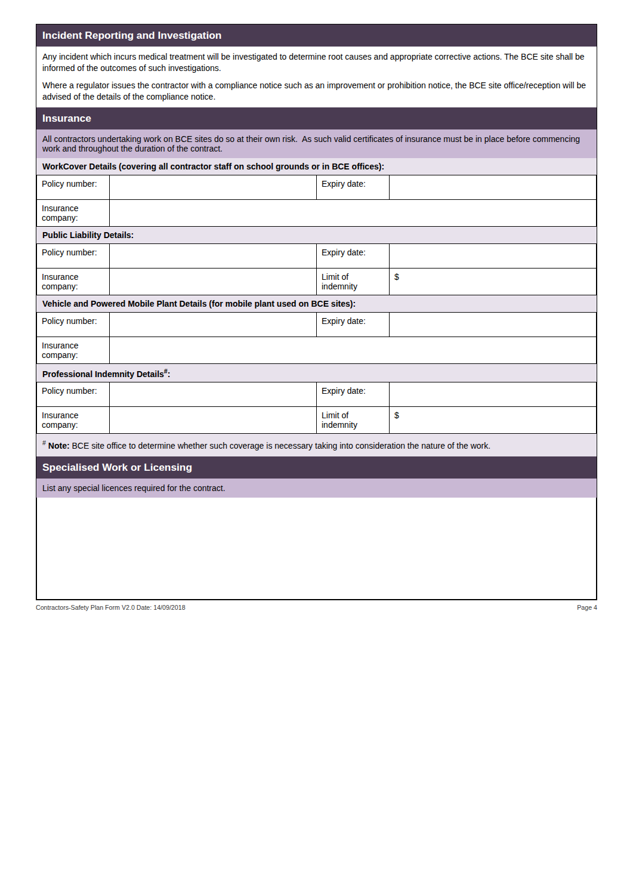Incident Reporting and Investigation
Any incident which incurs medical treatment will be investigated to determine root causes and appropriate corrective actions. The BCE site shall be informed of the outcomes of such investigations.
Where a regulator issues the contractor with a compliance notice such as an improvement or prohibition notice, the BCE site office/reception will be advised of the details of the compliance notice.
Insurance
All contractors undertaking work on BCE sites do so at their own risk. As such valid certificates of insurance must be in place before commencing work and throughout the duration of the contract.
WorkCover Details (covering all contractor staff on school grounds or in BCE offices):
| Policy number: | | Expiry date: | |
| Insurance company: | |
Public Liability Details:
| Policy number: | | Expiry date: | |
| Insurance company: | | Limit of indemnity | $ |
Vehicle and Powered Mobile Plant Details (for mobile plant used on BCE sites):
| Policy number: | | Expiry date: | |
| Insurance company: | |
Professional Indemnity Details#:
| Policy number: | | Expiry date: | |
| Insurance company: | | Limit of indemnity | $ |
# Note: BCE site office to determine whether such coverage is necessary taking into consideration the nature of the work.
Specialised Work or Licensing
List any special licences required for the contract.
Contractors-Safety Plan Form V2.0 Date: 14/09/2018 Page 4